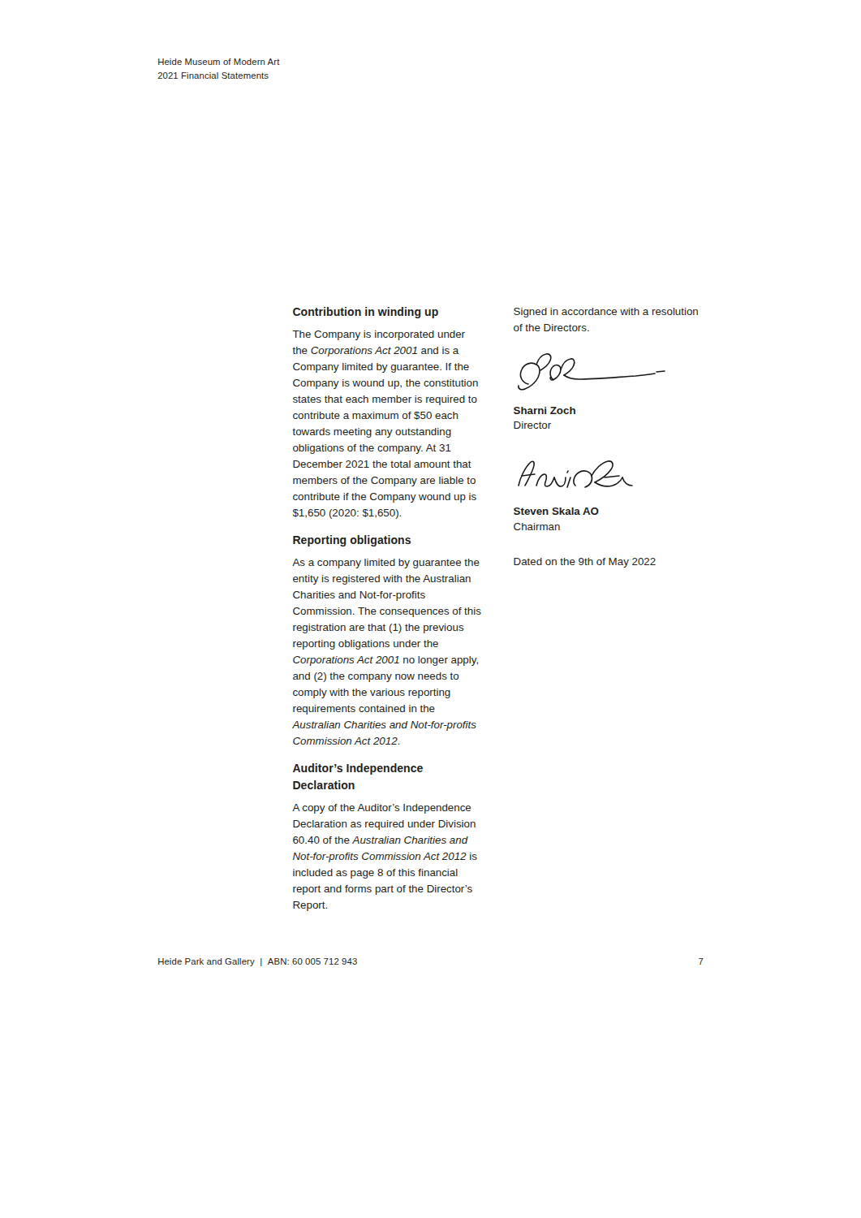Heide Museum of Modern Art
2021 Financial Statements
Contribution in winding up
The Company is incorporated under the Corporations Act 2001 and is a Company limited by guarantee. If the Company is wound up, the constitution states that each member is required to contribute a maximum of $50 each towards meeting any outstanding obligations of the company. At 31 December 2021 the total amount that members of the Company are liable to contribute if the Company wound up is $1,650 (2020: $1,650).
Reporting obligations
As a company limited by guarantee the entity is registered with the Australian Charities and Not-for-profits Commission. The consequences of this registration are that (1) the previous reporting obligations under the Corporations Act 2001 no longer apply, and (2) the company now needs to comply with the various reporting requirements contained in the Australian Charities and Not-for-profits Commission Act 2012.
Auditor’s Independence Declaration
A copy of the Auditor’s Independence Declaration as required under Division 60.40 of the Australian Charities and Not-for-profits Commission Act 2012 is included as page 8 of this financial report and forms part of the Director’s Report.
Signed in accordance with a resolution of the Directors.
Signature
Sharni Zoch
Director
Signature
Steven Skala AO
Chairman
Dated on the 9th of May 2022
Heide Park and Gallery | ABN: 60 005 712 943
7